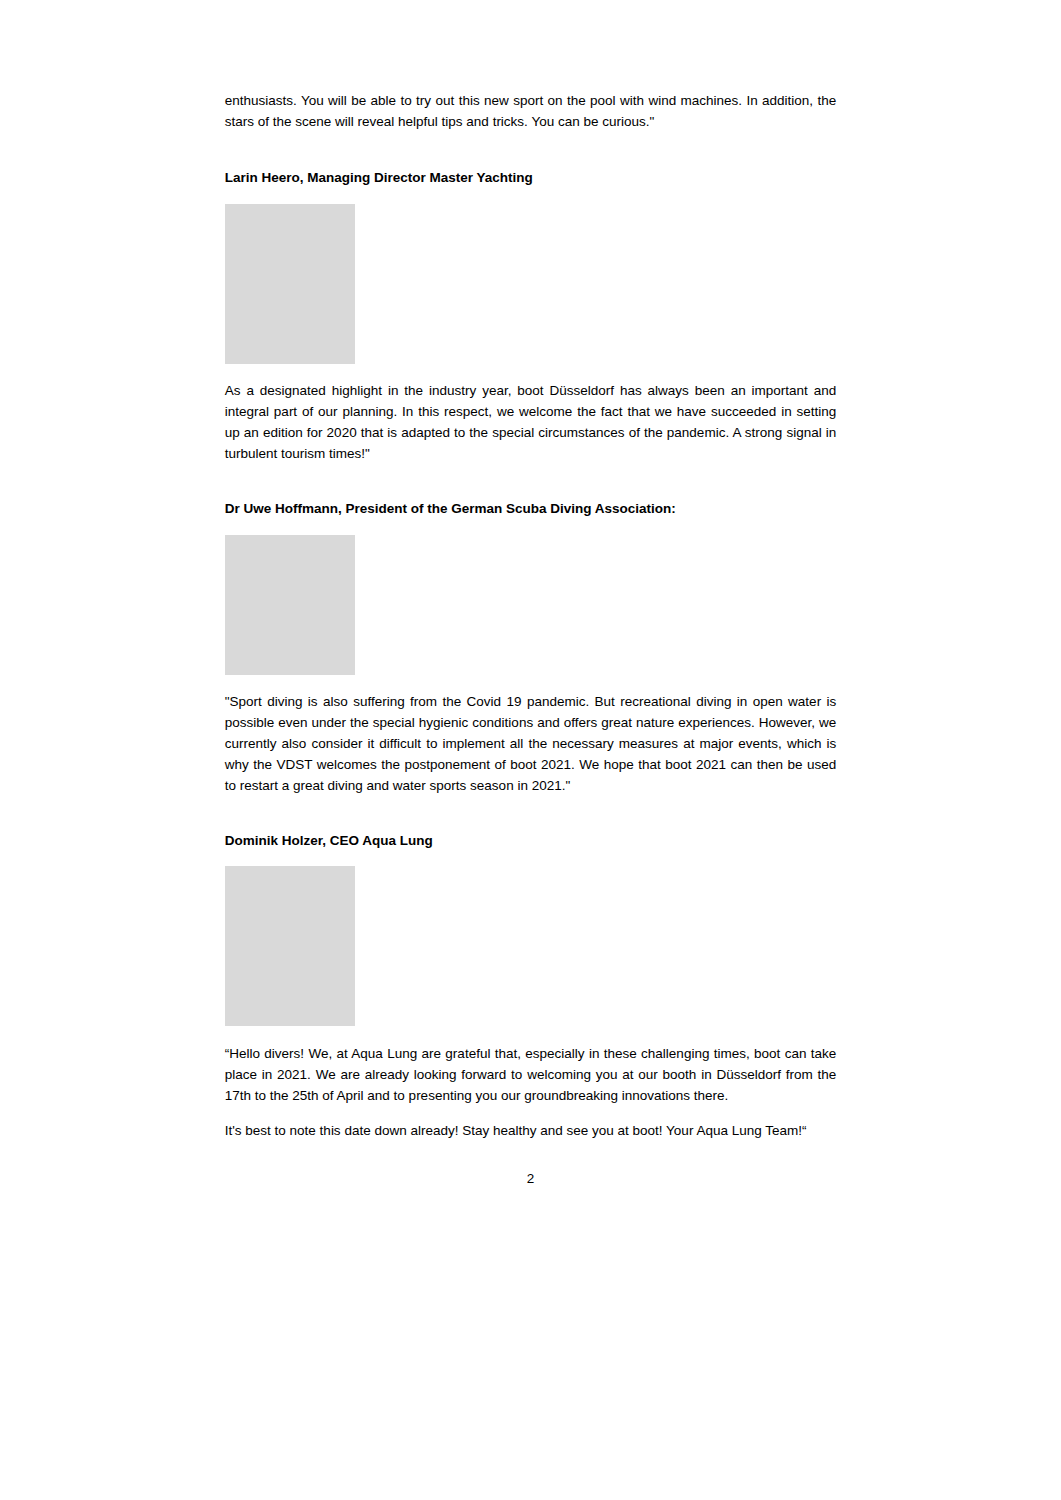enthusiasts. You will be able to try out this new sport on the pool with wind machines. In addition, the stars of the scene will reveal helpful tips and tricks. You can be curious."
Larin Heero, Managing Director Master Yachting
As a designated highlight in the industry year, boot Düsseldorf has always been an important and integral part of our planning. In this respect, we welcome the fact that we have succeeded in setting up an edition for 2020 that is adapted to the special circumstances of the pandemic. A strong signal in turbulent tourism times!"
Dr Uwe Hoffmann, President of the German Scuba Diving Association:
"Sport diving is also suffering from the Covid 19 pandemic. But recreational diving in open water is possible even under the special hygienic conditions and offers great nature experiences. However, we currently also consider it difficult to implement all the necessary measures at major events, which is why the VDST welcomes the postponement of boot 2021. We hope that boot 2021 can then be used to restart a great diving and water sports season in 2021."
Dominik Holzer, CEO Aqua Lung
“Hello divers! We, at Aqua Lung are grateful that, especially in these challenging times, boot can take place in 2021. We are already looking forward to welcoming you at our booth in Düsseldorf from the 17th to the 25th of April and to presenting you our groundbreaking innovations there.
It's best to note this date down already! Stay healthy and see you at boot! Your Aqua Lung Team!“
2